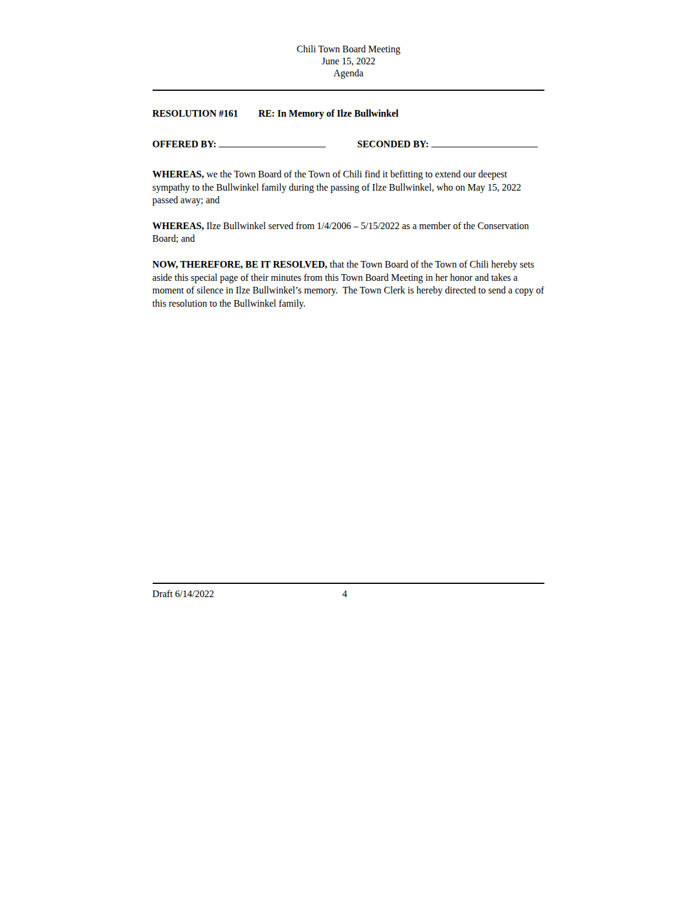Chili Town Board Meeting June 15, 2022 Agenda
RESOLUTION #161 RE: In Memory of Ilze Bullwinkel
OFFERED BY: SECONDED BY:
WHEREAS, we the Town Board of the Town of Chili find it befitting to extend our deepest sympathy to the Bullwinkel family during the passing of Ilze Bullwinkel, who on May 15, 2022 passed away; and
WHEREAS, Ilze Bullwinkel served from 1/4/2006 – 5/15/2022 as a member of the Conservation Board; and
NOW, THEREFORE, BE IT RESOLVED, that the Town Board of the Town of Chili hereby sets aside this special page of their minutes from this Town Board Meeting in her honor and takes a moment of silence in Ilze Bullwinkel’s memory. The Town Clerk is hereby directed to send a copy of this resolution to the Bullwinkel family.
Draft 6/14/2022
4